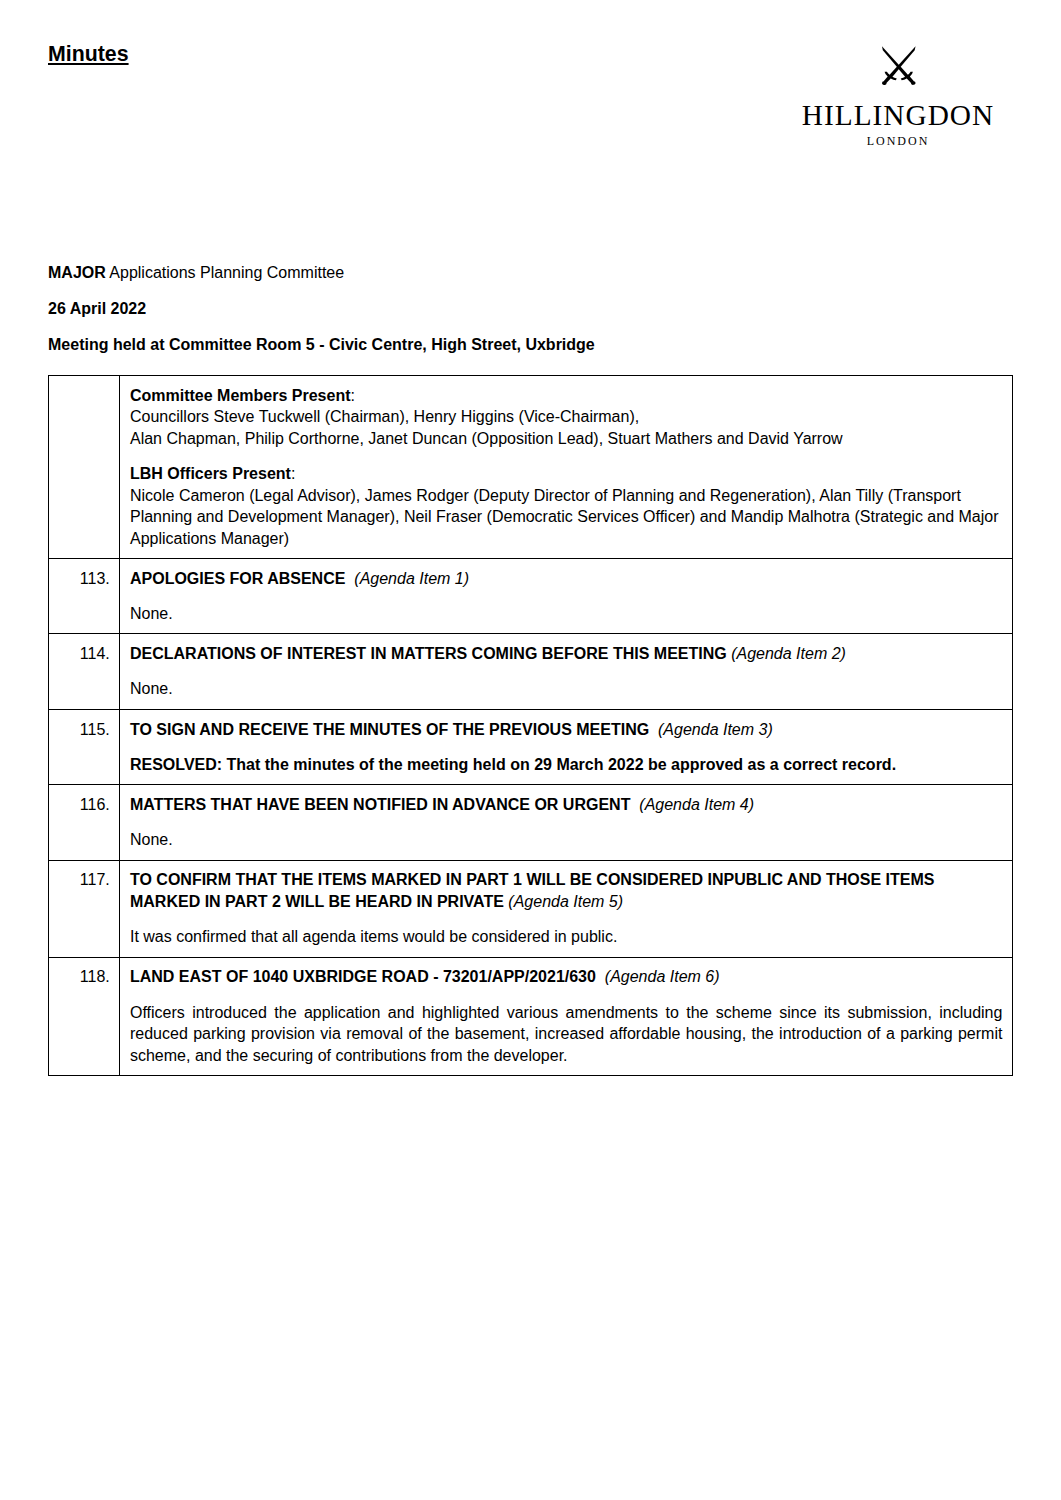Minutes
⚔
HILLINGDON
LONDON
MAJOR Applications Planning Committee
26 April 2022
Meeting held at Committee Room 5 - Civic Centre, High Street, Uxbridge
| | Committee Members Present : Councillors Steve Tuckwell (Chairman), Henry Higgins (Vice-Chairman), Alan Chapman, Philip Corthorne, Janet Duncan (Opposition Lead), Stuart Mathers and David Yarrow LBH Officers Present : Nicole Cameron (Legal Advisor), James Rodger (Deputy Director of Planning and Regeneration), Alan Tilly (Transport Planning and Development Manager), Neil Fraser (Democratic Services Officer) and Mandip Malhotra (Strategic and Major Applications Manager) |
| 113. | APOLOGIES FOR ABSENCE (Agenda Item 1) None. |
| 114. | DECLARATIONS OF INTEREST IN MATTERS COMING BEFORE THIS MEETING (Agenda Item 2) None. |
| 115. | TO SIGN AND RECEIVE THE MINUTES OF THE PREVIOUS MEETING (Agenda Item 3) RESOLVED: That the minutes of the meeting held on 29 March 2022 be approved as a correct record. |
| 116. | MATTERS THAT HAVE BEEN NOTIFIED IN ADVANCE OR URGENT (Agenda Item 4) None. |
| 117. | TO CONFIRM THAT THE ITEMS MARKED IN PART 1 WILL BE CONSIDERED INPUBLIC AND THOSE ITEMS MARKED IN PART 2 WILL BE HEARD IN PRIVATE (Agenda Item 5) It was confirmed that all agenda items would be considered in public. |
| 118. | LAND EAST OF 1040 UXBRIDGE ROAD - 73201/APP/2021/630 (Agenda Item 6) Officers introduced the application and highlighted various amendments to the scheme since its submission, including reduced parking provision via removal of the basement, increased affordable housing, the introduction of a parking permit scheme, and the securing of contributions from the developer. |